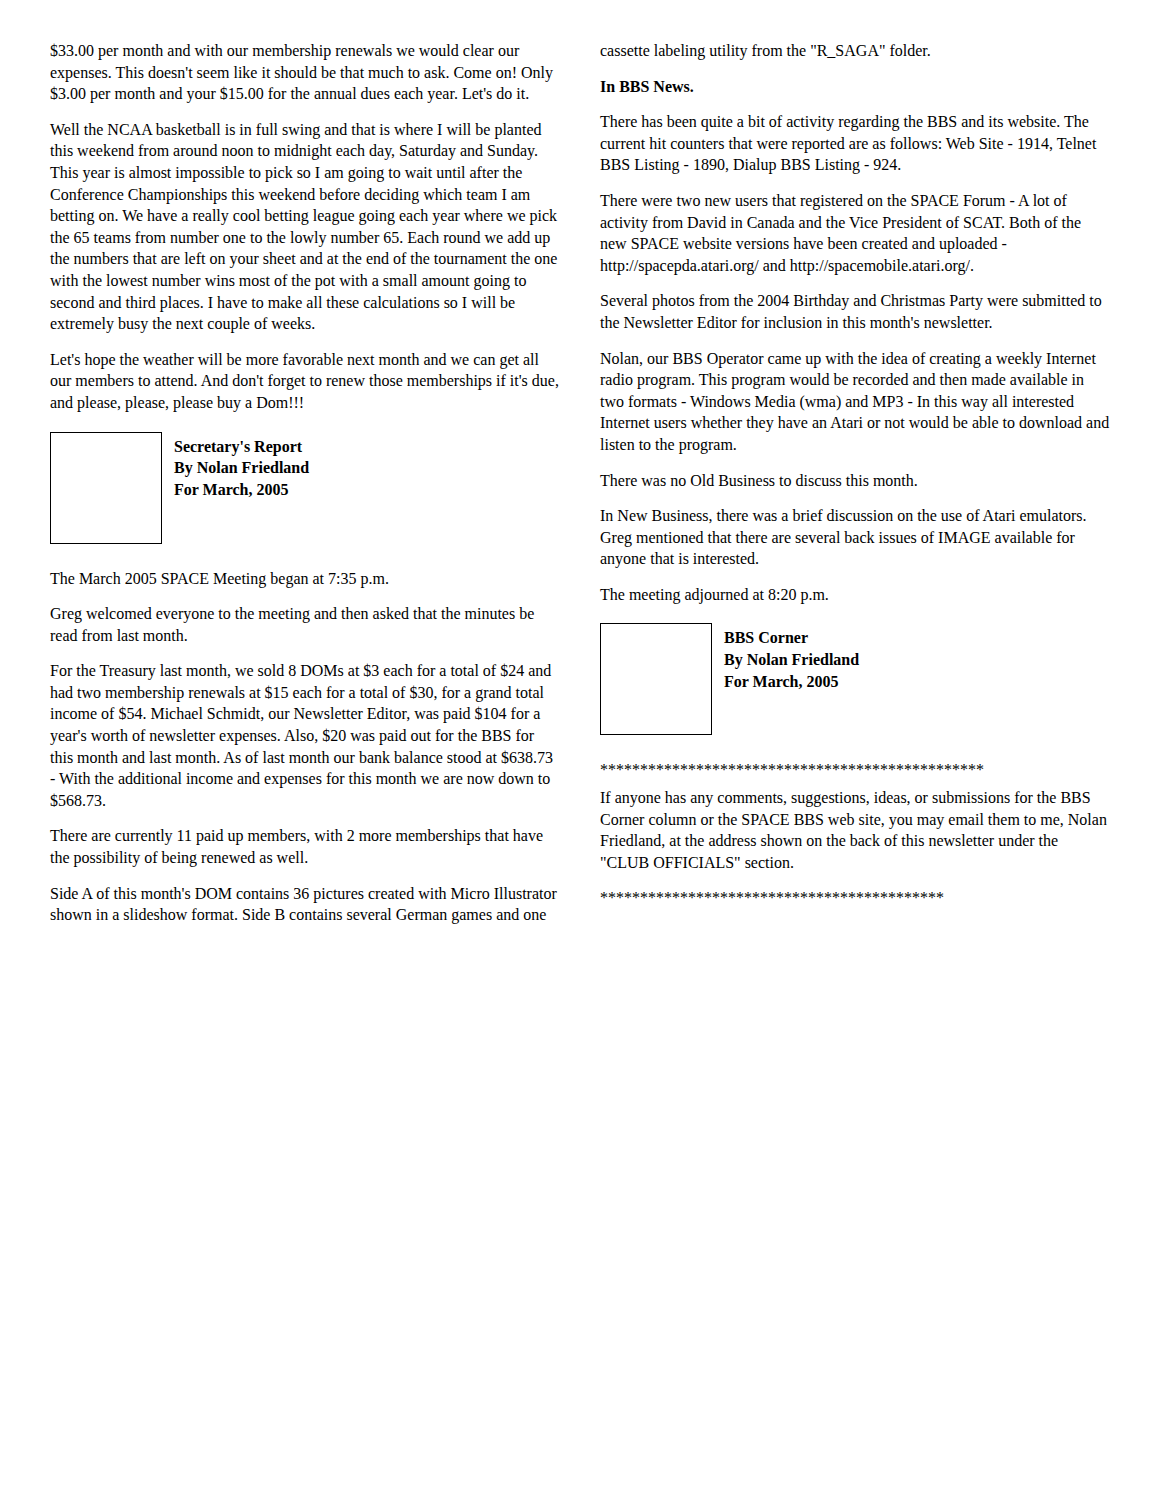$33.00 per month and with our membership renewals we would clear our expenses. This doesn't seem like it should be that much to ask. Come on! Only $3.00 per month and your $15.00 for the annual dues each year. Let's do it.
Well the NCAA basketball is in full swing and that is where I will be planted this weekend from around noon to midnight each day, Saturday and Sunday. This year is almost impossible to pick so I am going to wait until after the Conference Championships this weekend before deciding which team I am betting on. We have a really cool betting league going each year where we pick the 65 teams from number one to the lowly number 65. Each round we add up the numbers that are left on your sheet and at the end of the tournament the one with the lowest number wins most of the pot with a small amount going to second and third places. I have to make all these calculations so I will be extremely busy the next couple of weeks.
Let's hope the weather will be more favorable next month and we can get all our members to attend. And don't forget to renew those memberships if it's due, and please, please, please buy a Dom!!!
Secretary's Report By Nolan Friedland For March, 2005
The March 2005 SPACE Meeting began at 7:35 p.m.
Greg welcomed everyone to the meeting and then asked that the minutes be read from last month.
For the Treasury last month, we sold 8 DOMs at $3 each for a total of $24 and had two membership renewals at $15 each for a total of $30, for a grand total income of $54. Michael Schmidt, our Newsletter Editor, was paid $104 for a year's worth of newsletter expenses. Also, $20 was paid out for the BBS for this month and last month. As of last month our bank balance stood at $638.73 - With the additional income and expenses for this month we are now down to $568.73.
There are currently 11 paid up members, with 2 more memberships that have the possibility of being renewed as well.
Side A of this month's DOM contains 36 pictures created with Micro Illustrator shown in a slideshow format. Side B contains several German games and one cassette labeling utility from the "R_SAGA" folder.
In BBS News.
There has been quite a bit of activity regarding the BBS and its website. The current hit counters that were reported are as follows: Web Site - 1914, Telnet BBS Listing - 1890, Dialup BBS Listing - 924.
There were two new users that registered on the SPACE Forum - A lot of activity from David in Canada and the Vice President of SCAT. Both of the new SPACE website versions have been created and uploaded - http://spacepda.atari.org/ and http://spacemobile.atari.org/.
Several photos from the 2004 Birthday and Christmas Party were submitted to the Newsletter Editor for inclusion in this month's newsletter.
Nolan, our BBS Operator came up with the idea of creating a weekly Internet radio program. This program would be recorded and then made available in two formats - Windows Media (wma) and MP3 - In this way all interested Internet users whether they have an Atari or not would be able to download and listen to the program.
There was no Old Business to discuss this month.
In New Business, there was a brief discussion on the use of Atari emulators. Greg mentioned that there are several back issues of IMAGE available for anyone that is interested.
The meeting adjourned at 8:20 p.m.
BBS Corner By Nolan Friedland For March, 2005
************************************************
If anyone has any comments, suggestions, ideas, or submissions for the BBS Corner column or the SPACE BBS web site, you may email them to me, Nolan Friedland, at the address shown on the back of this newsletter under the "CLUB OFFICIALS" section.
*******************************************